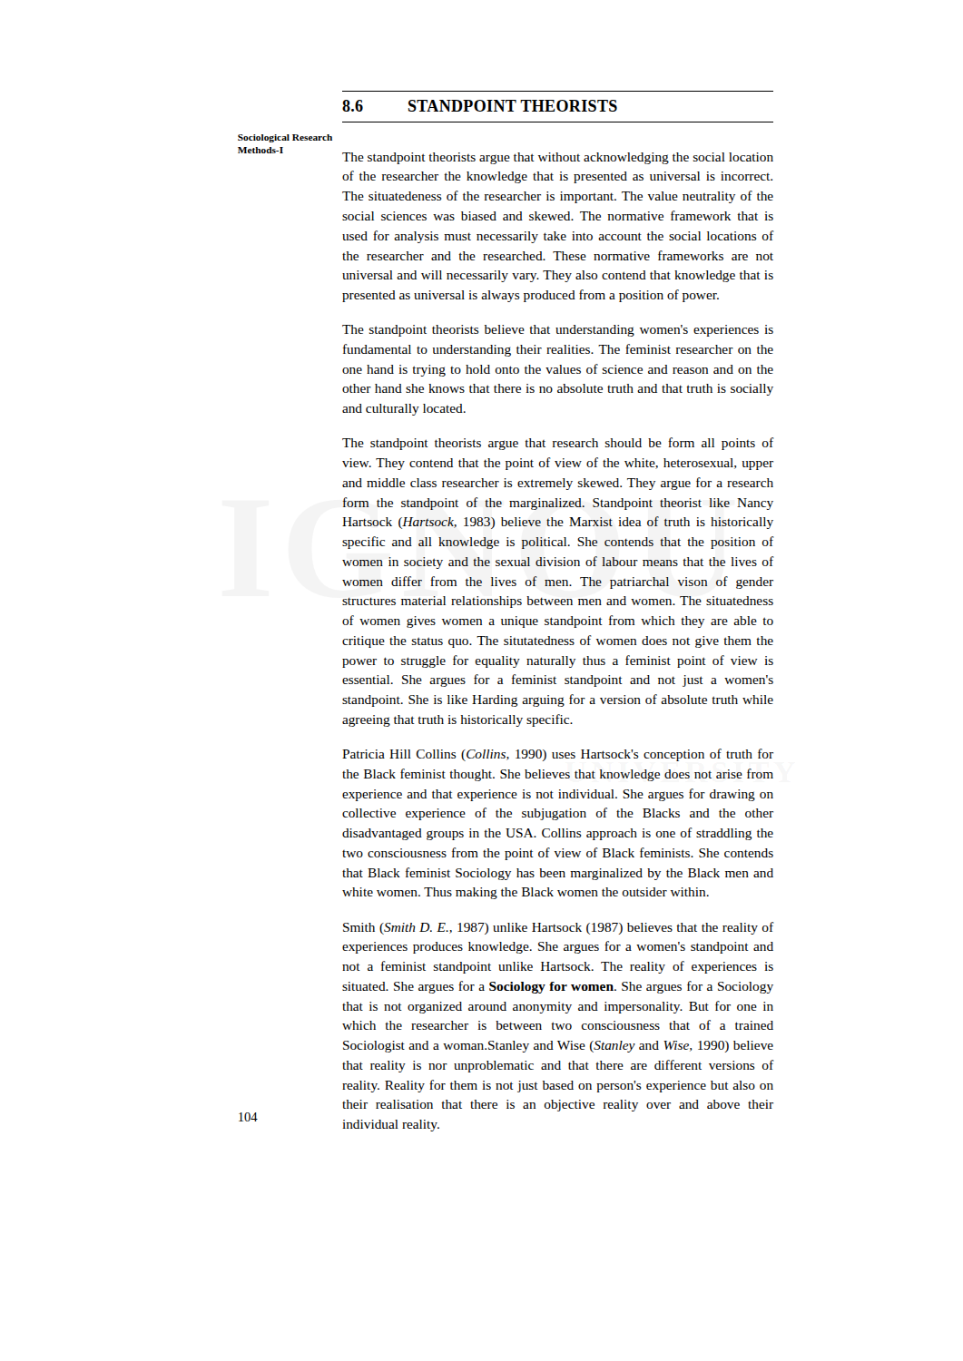IGNOU
UNIVERSITY
Sociological Research Methods-I
8.6 STANDPOINT THEORISTS
The standpoint theorists argue that without acknowledging the social location of the researcher the knowledge that is presented as universal is incorrect. The situatedeness of the researcher is important. The value neutrality of the social sciences was biased and skewed. The normative framework that is used for analysis must necessarily take into account the social locations of the researcher and the researched. These normative frameworks are not universal and will necessarily vary. They also contend that knowledge that is presented as universal is always produced from a position of power.
The standpoint theorists believe that understanding women's experiences is fundamental to understanding their realities. The feminist researcher on the one hand is trying to hold onto the values of science and reason and on the other hand she knows that there is no absolute truth and that truth is socially and culturally located.
The standpoint theorists argue that research should be form all points of view. They contend that the point of view of the white, heterosexual, upper and middle class researcher is extremely skewed. They argue for a research form the standpoint of the marginalized. Standpoint theorist like Nancy Hartsock (Hartsock, 1983) believe the Marxist idea of truth is historically specific and all knowledge is political. She contends that the position of women in society and the sexual division of labour means that the lives of women differ from the lives of men. The patriarchal vison of gender structures material relationships between men and women. The situatedness of women gives women a unique standpoint from which they are able to critique the status quo. The situtatedness of women does not give them the power to struggle for equality naturally thus a feminist point of view is essential. She argues for a feminist standpoint and not just a women's standpoint. She is like Harding arguing for a version of absolute truth while agreeing that truth is historically specific.
Patricia Hill Collins (Collins, 1990) uses Hartsock's conception of truth for the Black feminist thought. She believes that knowledge does not arise from experience and that experience is not individual. She argues for drawing on collective experience of the subjugation of the Blacks and the other disadvantaged groups in the USA. Collins approach is one of straddling the two consciousness from the point of view of Black feminists. She contends that Black feminist Sociology has been marginalized by the Black men and white women. Thus making the Black women the outsider within.
Smith (Smith D. E., 1987) unlike Hartsock (1987) believes that the reality of experiences produces knowledge. She argues for a women's standpoint and not a feminist standpoint unlike Hartsock. The reality of experiences is situated. She argues for a Sociology for women. She argues for a Sociology that is not organized around anonymity and impersonality. But for one in which the researcher is between two consciousness that of a trained Sociologist and a woman.Stanley and Wise (Stanley and Wise, 1990) believe that reality is nor unproblematic and that there are different versions of reality. Reality for them is not just based on person's experience but also on their realisation that there is an objective reality over and above their individual reality.
104